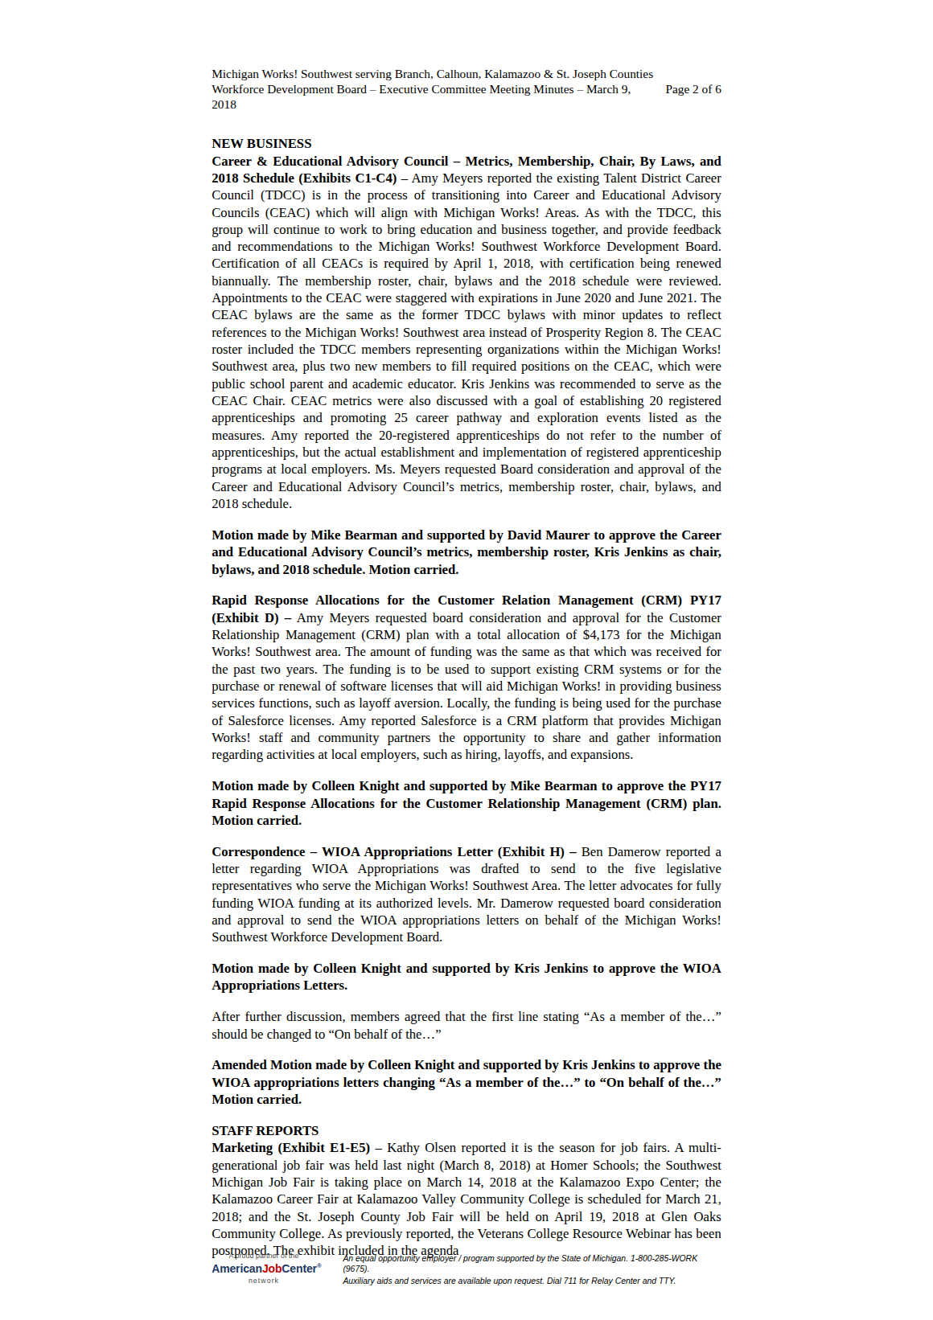Michigan Works! Southwest serving Branch, Calhoun, Kalamazoo & St. Joseph Counties
Workforce Development Board – Executive Committee Meeting Minutes – March 9, 2018
Page 2 of 6
NEW BUSINESS
Career & Educational Advisory Council – Metrics, Membership, Chair, By Laws, and 2018 Schedule (Exhibits C1-C4) – Amy Meyers reported the existing Talent District Career Council (TDCC) is in the process of transitioning into Career and Educational Advisory Councils (CEAC) which will align with Michigan Works! Areas. As with the TDCC, this group will continue to work to bring education and business together, and provide feedback and recommendations to the Michigan Works! Southwest Workforce Development Board. Certification of all CEACs is required by April 1, 2018, with certification being renewed biannually. The membership roster, chair, bylaws and the 2018 schedule were reviewed. Appointments to the CEAC were staggered with expirations in June 2020 and June 2021. The CEAC bylaws are the same as the former TDCC bylaws with minor updates to reflect references to the Michigan Works! Southwest area instead of Prosperity Region 8. The CEAC roster included the TDCC members representing organizations within the Michigan Works! Southwest area, plus two new members to fill required positions on the CEAC, which were public school parent and academic educator. Kris Jenkins was recommended to serve as the CEAC Chair. CEAC metrics were also discussed with a goal of establishing 20 registered apprenticeships and promoting 25 career pathway and exploration events listed as the measures. Amy reported the 20-registered apprenticeships do not refer to the number of apprenticeships, but the actual establishment and implementation of registered apprenticeship programs at local employers. Ms. Meyers requested Board consideration and approval of the Career and Educational Advisory Council’s metrics, membership roster, chair, bylaws, and 2018 schedule.
Motion made by Mike Bearman and supported by David Maurer to approve the Career and Educational Advisory Council’s metrics, membership roster, Kris Jenkins as chair, bylaws, and 2018 schedule. Motion carried.
Rapid Response Allocations for the Customer Relation Management (CRM) PY17 (Exhibit D) – Amy Meyers requested board consideration and approval for the Customer Relationship Management (CRM) plan with a total allocation of $4,173 for the Michigan Works! Southwest area. The amount of funding was the same as that which was received for the past two years. The funding is to be used to support existing CRM systems or for the purchase or renewal of software licenses that will aid Michigan Works! in providing business services functions, such as layoff aversion. Locally, the funding is being used for the purchase of Salesforce licenses. Amy reported Salesforce is a CRM platform that provides Michigan Works! staff and community partners the opportunity to share and gather information regarding activities at local employers, such as hiring, layoffs, and expansions.
Motion made by Colleen Knight and supported by Mike Bearman to approve the PY17 Rapid Response Allocations for the Customer Relationship Management (CRM) plan. Motion carried.
Correspondence – WIOA Appropriations Letter (Exhibit H) – Ben Damerow reported a letter regarding WIOA Appropriations was drafted to send to the five legislative representatives who serve the Michigan Works! Southwest Area. The letter advocates for fully funding WIOA funding at its authorized levels. Mr. Damerow requested board consideration and approval to send the WIOA appropriations letters on behalf of the Michigan Works! Southwest Workforce Development Board.
Motion made by Colleen Knight and supported by Kris Jenkins to approve the WIOA Appropriations Letters.
After further discussion, members agreed that the first line stating “As a member of the…” should be changed to “On behalf of the…”
Amended Motion made by Colleen Knight and supported by Kris Jenkins to approve the WIOA appropriations letters changing “As a member of the…” to “On behalf of the…” Motion carried.
STAFF REPORTS
Marketing (Exhibit E1-E5) – Kathy Olsen reported it is the season for job fairs. A multi-generational job fair was held last night (March 8, 2018) at Homer Schools; the Southwest Michigan Job Fair is taking place on March 14, 2018 at the Kalamazoo Expo Center; the Kalamazoo Career Fair at Kalamazoo Valley Community College is scheduled for March 21, 2018; and the St. Joseph County Job Fair will be held on April 19, 2018 at Glen Oaks Community College. As previously reported, the Veterans College Resource Webinar has been postponed. The exhibit included in the agenda
A proud partner of the
AmericanJob Center®
network
An equal opportunity employer / program supported by the State of Michigan. 1-800-285-WORK (9675).
Auxiliary aids and services are available upon request. Dial 711 for Relay Center and TTY.